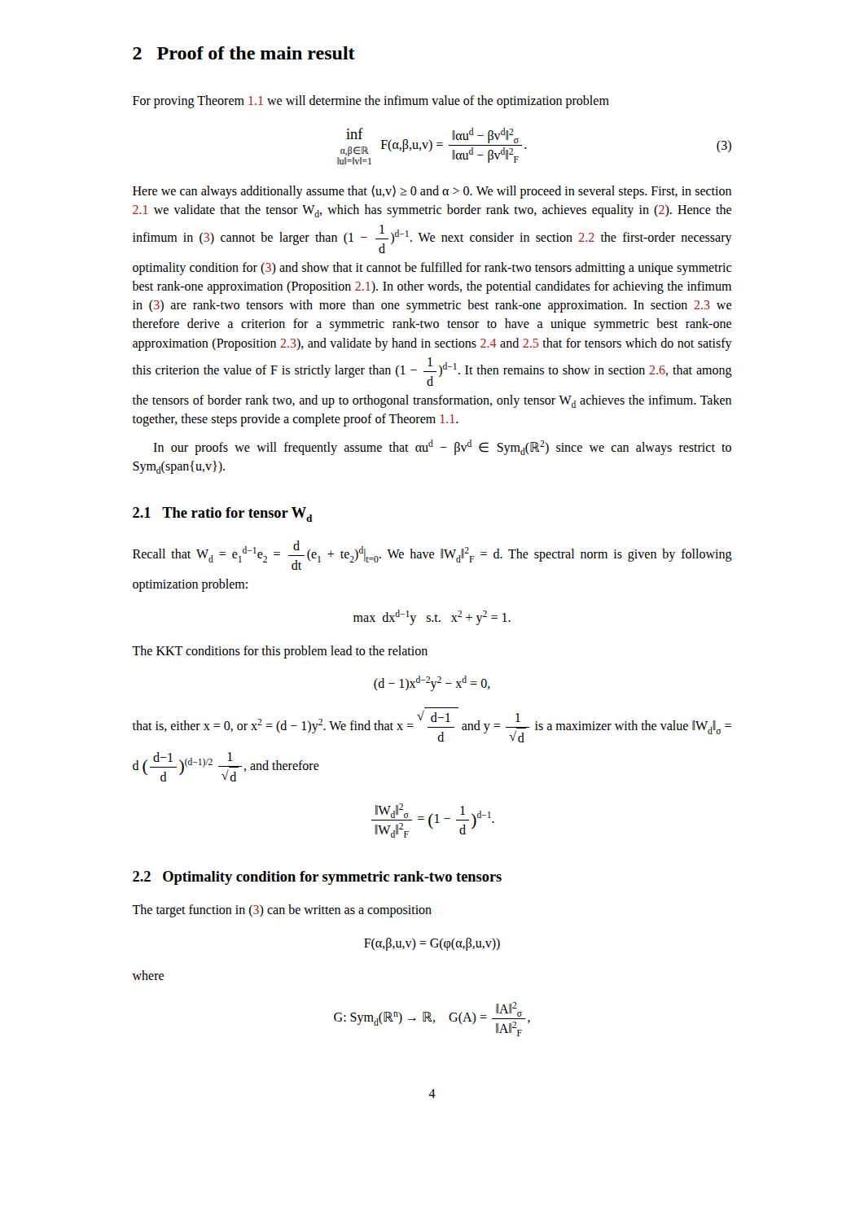2 Proof of the main result
For proving Theorem 1.1 we will determine the infimum value of the optimization problem
inf α,β∈ℝ ‖u‖=‖v‖=1 F(α,β,u,v) = ‖αud − βvd‖2σ ‖αud − βvd‖2F . (3)
Here we can always additionally assume that ⟨u,v⟩ ≥ 0 and α > 0. We will proceed in several steps. First, in section 2.1 we validate that the tensor Wd, which has symmetric border rank two, achieves equality in (2). Hence the infimum in (3) cannot be larger than (1 − 1 d)d−1. We next consider in section 2.2 the first-order necessary optimality condition for (3) and show that it cannot be fulfilled for rank-two tensors admitting a unique symmetric best rank-one approximation (Proposition 2.1). In other words, the potential candidates for achieving the infimum in (3) are rank-two tensors with more than one symmetric best rank-one approximation. In section 2.3 we therefore derive a criterion for a symmetric rank-two tensor to have a unique symmetric best rank-one approximation (Proposition 2.3), and validate by hand in sections 2.4 and 2.5 that for tensors which do not satisfy this criterion the value of F is strictly larger than (1 − 1 d)d−1. It then remains to show in section 2.6, that among the tensors of border rank two, and up to orthogonal transformation, only tensor Wd achieves the infimum. Taken together, these steps provide a complete proof of Theorem 1.1.
In our proofs we will frequently assume that αud − βvd ∈ Symd(ℝ2) since we can always restrict to Symd(span{u,v}).
2.1 The ratio for tensor Wd
Recall that Wd = e1d−1e2 = ddt(e1 + te2)d|t=0. We have ‖Wd‖2F = d. The spectral norm is given by following optimization problem:
max dxd−1y s.t. x2 + y2 = 1.
The KKT conditions for this problem lead to the relation
(d − 1)xd−2y2 − xd = 0,
that is, either x = 0, or x2 = (d − 1)y2. We find that x = d−1 d and y = 1 d is a maximizer with the value ‖Wd‖σ = d (d−1 d)(d−1)/2 1 d, and therefore
‖Wd‖2σ ‖Wd‖2F = (1 − 1 d)d−1.
2.2 Optimality condition for symmetric rank-two tensors
The target function in (3) can be written as a composition
F(α,β,u,v) = G(φ(α,β,u,v))
where
G: Symd(ℝn) → ℝ, G(A) = ‖A‖2σ ‖A‖2F ,
4